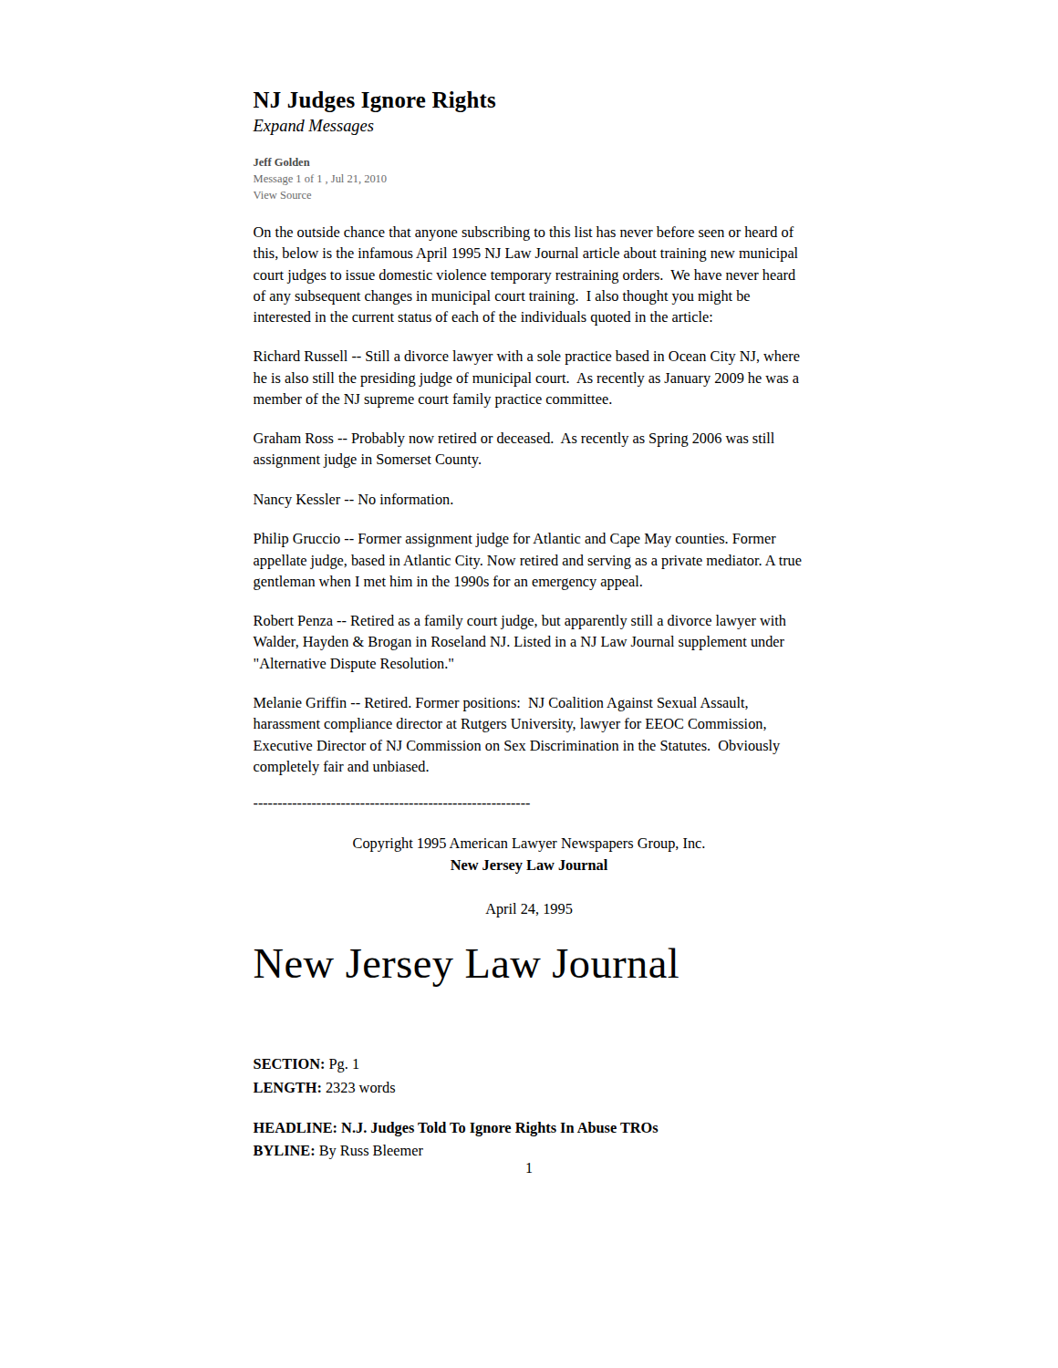NJ Judges Ignore Rights
Expand Messages
Jeff Golden Message 1 of 1 , Jul 21, 2010
View Source
On the outside chance that anyone subscribing to this list has never before seen or heard of this, below is the infamous April 1995 NJ Law Journal article about training new municipal court judges to issue domestic violence temporary restraining orders. We have never heard of any subsequent changes in municipal court training. I also thought you might be interested in the current status of each of the individuals quoted in the article:
Richard Russell -- Still a divorce lawyer with a sole practice based in Ocean City NJ, where he is also still the presiding judge of municipal court. As recently as January 2009 he was a member of the NJ supreme court family practice committee.
Graham Ross -- Probably now retired or deceased. As recently as Spring 2006 was still assignment judge in Somerset County.
Nancy Kessler -- No information.
Philip Gruccio -- Former assignment judge for Atlantic and Cape May counties. Former appellate judge, based in Atlantic City. Now retired and serving as a private mediator. A true gentleman when I met him in the 1990s for an emergency appeal.
Robert Penza -- Retired as a family court judge, but apparently still a divorce lawyer with Walder, Hayden & Brogan in Roseland NJ. Listed in a NJ Law Journal supplement under "Alternative Dispute Resolution."
Melanie Griffin -- Retired. Former positions: NJ Coalition Against Sexual Assault, harassment compliance director at Rutgers University, lawyer for EEOC Commission, Executive Director of NJ Commission on Sex Discrimination in the Statutes. Obviously completely fair and unbiased.
---------------------------------------------------------
Copyright 1995 American Lawyer Newspapers Group, Inc.
New Jersey Law Journal
April 24, 1995
New Jersey Law Journal
SECTION: Pg. 1
LENGTH: 2323 words
HEADLINE: N.J. Judges Told To Ignore Rights In Abuse TROs
BYLINE: By Russ Bleemer
1